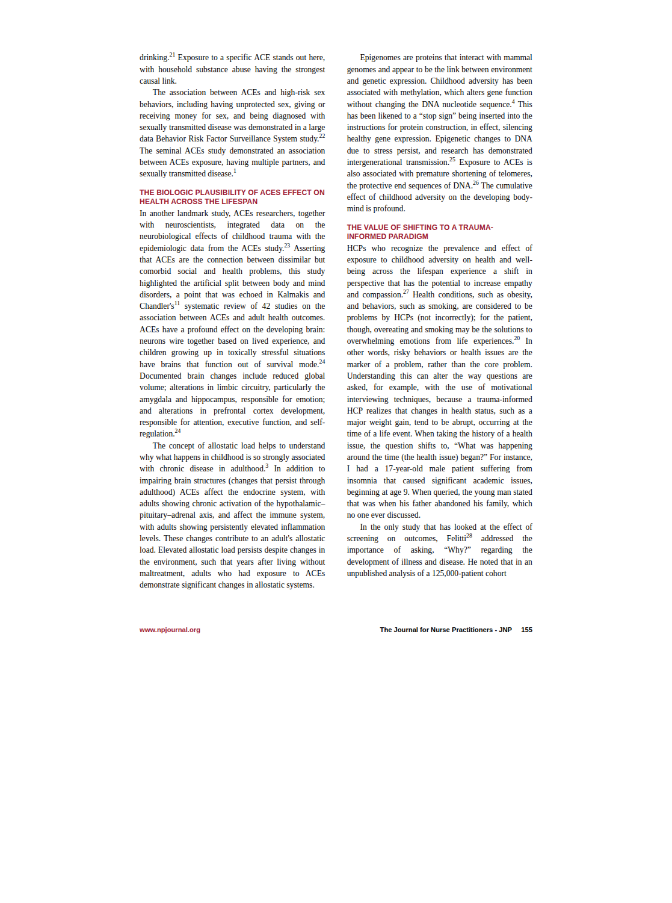drinking.21 Exposure to a specific ACE stands out here, with household substance abuse having the strongest causal link.
The association between ACEs and high-risk sex behaviors, including having unprotected sex, giving or receiving money for sex, and being diagnosed with sexually transmitted disease was demonstrated in a large data Behavior Risk Factor Surveillance System study.22 The seminal ACEs study demonstrated an association between ACEs exposure, having multiple partners, and sexually transmitted disease.1
The Biologic Plausibility of ACEs Effect on Health Across the Lifespan
In another landmark study, ACEs researchers, together with neuroscientists, integrated data on the neurobiological effects of childhood trauma with the epidemiologic data from the ACEs study.23 Asserting that ACEs are the connection between dissimilar but comorbid social and health problems, this study highlighted the artificial split between body and mind disorders, a point that was echoed in Kalmakis and Chandler's11 systematic review of 42 studies on the association between ACEs and adult health outcomes. ACEs have a profound effect on the developing brain: neurons wire together based on lived experience, and children growing up in toxically stressful situations have brains that function out of survival mode.24 Documented brain changes include reduced global volume; alterations in limbic circuitry, particularly the amygdala and hippocampus, responsible for emotion; and alterations in prefrontal cortex development, responsible for attention, executive function, and self-regulation.24
The concept of allostatic load helps to understand why what happens in childhood is so strongly associated with chronic disease in adulthood.3 In addition to impairing brain structures (changes that persist through adulthood) ACEs affect the endocrine system, with adults showing chronic activation of the hypothalamic–pituitary–adrenal axis, and affect the immune system, with adults showing persistently elevated inflammation levels. These changes contribute to an adult's allostatic load. Elevated allostatic load persists despite changes in the environment, such that years after living without maltreatment, adults who had exposure to ACEs demonstrate significant changes in allostatic systems.
Epigenomes are proteins that interact with mammal genomes and appear to be the link between environment and genetic expression. Childhood adversity has been associated with methylation, which alters gene function without changing the DNA nucleotide sequence.4 This has been likened to a “stop sign” being inserted into the instructions for protein construction, in effect, silencing healthy gene expression. Epigenetic changes to DNA due to stress persist, and research has demonstrated intergenerational transmission.25 Exposure to ACEs is also associated with premature shortening of telomeres, the protective end sequences of DNA.26 The cumulative effect of childhood adversity on the developing body-mind is profound.
The Value of Shifting to a Trauma-Informed Paradigm
HCPs who recognize the prevalence and effect of exposure to childhood adversity on health and well-being across the lifespan experience a shift in perspective that has the potential to increase empathy and compassion.27 Health conditions, such as obesity, and behaviors, such as smoking, are considered to be problems by HCPs (not incorrectly); for the patient, though, overeating and smoking may be the solutions to overwhelming emotions from life experiences.20 In other words, risky behaviors or health issues are the marker of a problem, rather than the core problem. Understanding this can alter the way questions are asked, for example, with the use of motivational interviewing techniques, because a trauma-informed HCP realizes that changes in health status, such as a major weight gain, tend to be abrupt, occurring at the time of a life event. When taking the history of a health issue, the question shifts to, “What was happening around the time (the health issue) began?” For instance, I had a 17-year-old male patient suffering from insomnia that caused significant academic issues, beginning at age 9. When queried, the young man stated that was when his father abandoned his family, which no one ever discussed.
In the only study that has looked at the effect of screening on outcomes, Felitti28 addressed the importance of asking, “Why?” regarding the development of illness and disease. He noted that in an unpublished analysis of a 125,000-patient cohort
www.npjournal.org
The Journal for Nurse Practitioners - JNP 155